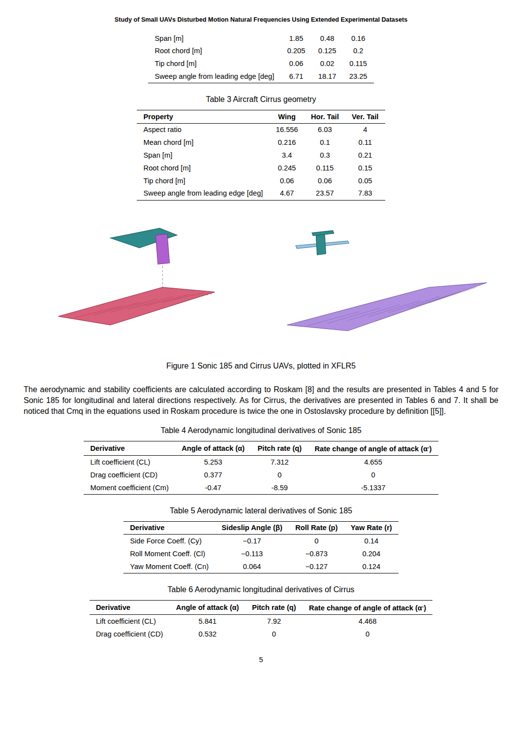Study of Small UAVs Disturbed Motion Natural Frequencies Using Extended Experimental Datasets
| Span [m] | 1.85 | 0.48 | 0.16 |
| Root chord [m] | 0.205 | 0.125 | 0.2 |
| Tip chord [m] | 0.06 | 0.02 | 0.115 |
| Sweep angle from leading edge [deg] | 6.71 | 18.17 | 23.25 |
Table 3 Aircraft Cirrus geometry
| Property | Wing | Hor. Tail | Ver. Tail |
| --- | --- | --- | --- |
| Aspect ratio | 16.556 | 6.03 | 4 |
| Mean chord [m] | 0.216 | 0.1 | 0.11 |
| Span [m] | 3.4 | 0.3 | 0.21 |
| Root chord [m] | 0.245 | 0.115 | 0.15 |
| Tip chord [m] | 0.06 | 0.06 | 0.05 |
| Sweep angle from leading edge [deg] | 4.67 | 23.57 | 7.83 |
Figure 1 Sonic 185 and Cirrus UAVs, plotted in XFLR5
The aerodynamic and stability coefficients are calculated according to Roskam [8] and the results are presented in Tables 4 and 5 for Sonic 185 for longitudinal and lateral directions respectively. As for Cirrus, the derivatives are presented in Tables 6 and 7. It shall be noticed that Cmq in the equations used in Roskam procedure is twice the one in Ostoslavsky procedure by definition [[5]].
Table 4 Aerodynamic longitudinal derivatives of Sonic 185
| Derivative | Angle of attack (α) | Pitch rate (q) | Rate change of angle of attack (α . ) |
| --- | --- | --- | --- |
| Lift coefficient (CL) | 5.253 | 7.312 | 4.655 |
| Drag coefficient (CD) | 0.377 | 0 | 0 |
| Moment coefficient (Cm) | -0.47 | -8.59 | -5.1337 |
Table 5 Aerodynamic lateral derivatives of Sonic 185
| Derivative | Sideslip Angle (β) | Roll Rate (p) | Yaw Rate (r) |
| --- | --- | --- | --- |
| Side Force Coeff. (Cy) | −0.17 | 0 | 0.14 |
| Roll Moment Coeff. (Cl) | −0.113 | −0.873 | 0.204 |
| Yaw Moment Coeff. (Cn) | 0.064 | −0.127 | 0.124 |
Table 6 Aerodynamic longitudinal derivatives of Cirrus
| Derivative | Angle of attack (α) | Pitch rate (q) | Rate change of angle of attack (α . ) |
| --- | --- | --- | --- |
| Lift coefficient (CL) | 5.841 | 7.92 | 4.468 |
| Drag coefficient (CD) | 0.532 | 0 | 0 |
5